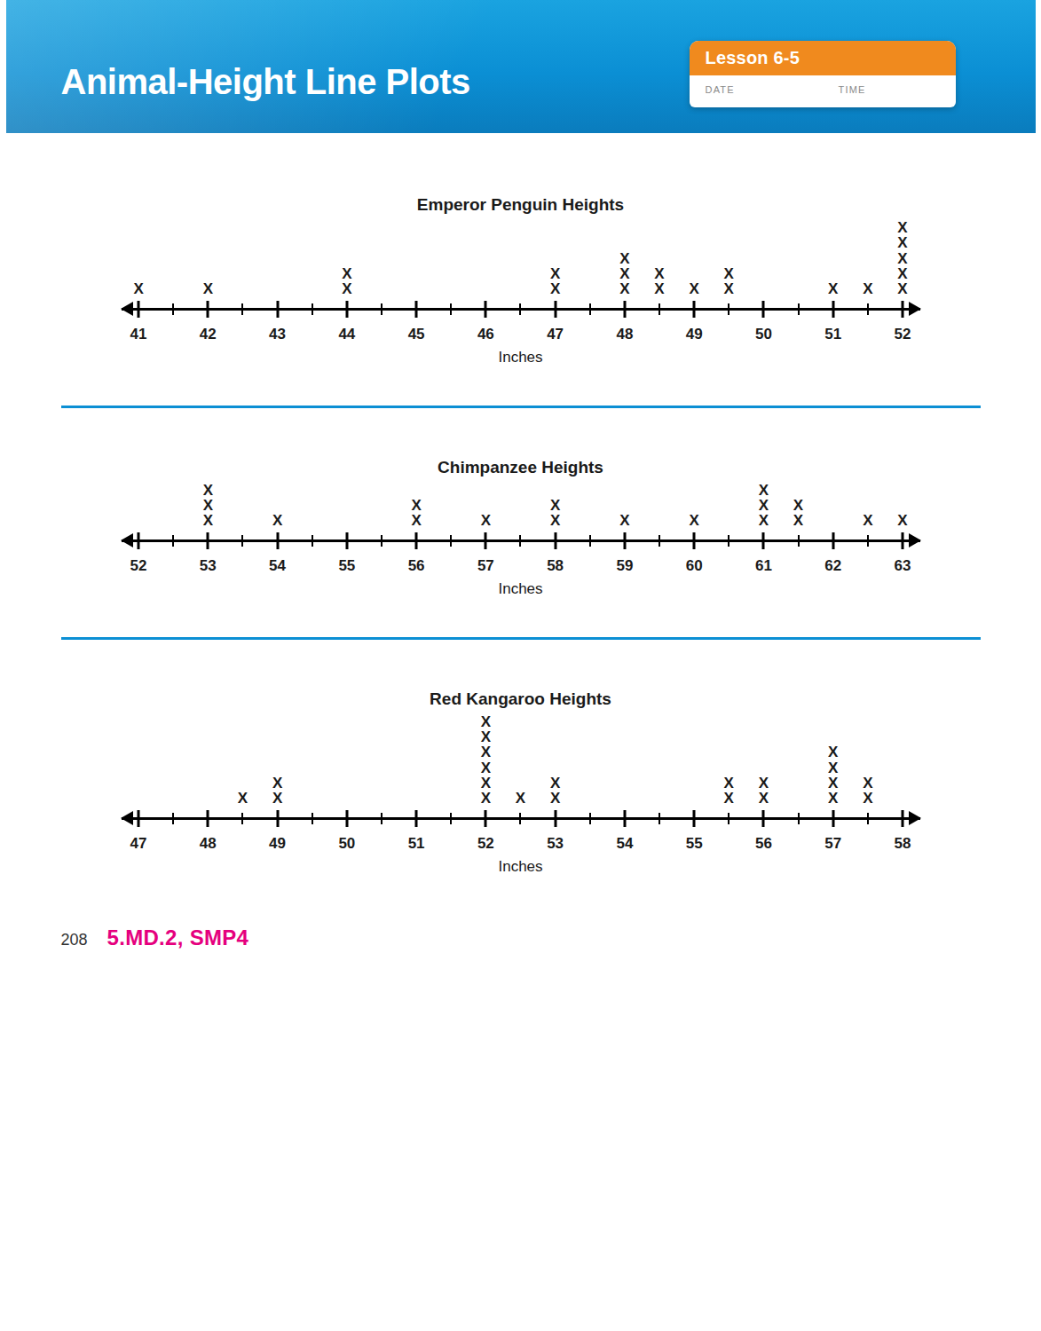Animal-Height Line Plots
Lesson 6-5
DATE TIME
Emperor Penguin Heights
X
X
XX
XX
XXX
XX
X
XX
X
X
XXXXX
41
42
43
44
45
46
47
48
49
50
51
52
Inches
Chimpanzee Heights
XXX
X
XX
X
XX
X
X
XXX
XX
X
X
52
53
54
55
56
57
58
59
60
61
62
63
Inches
Red Kangaroo Heights
X
XX
XXXXXX
X
XX
XX
XX
XXXX
XX
47
48
49
50
51
52
53
54
55
56
57
58
Inches
208
5.MD.2, SMP4